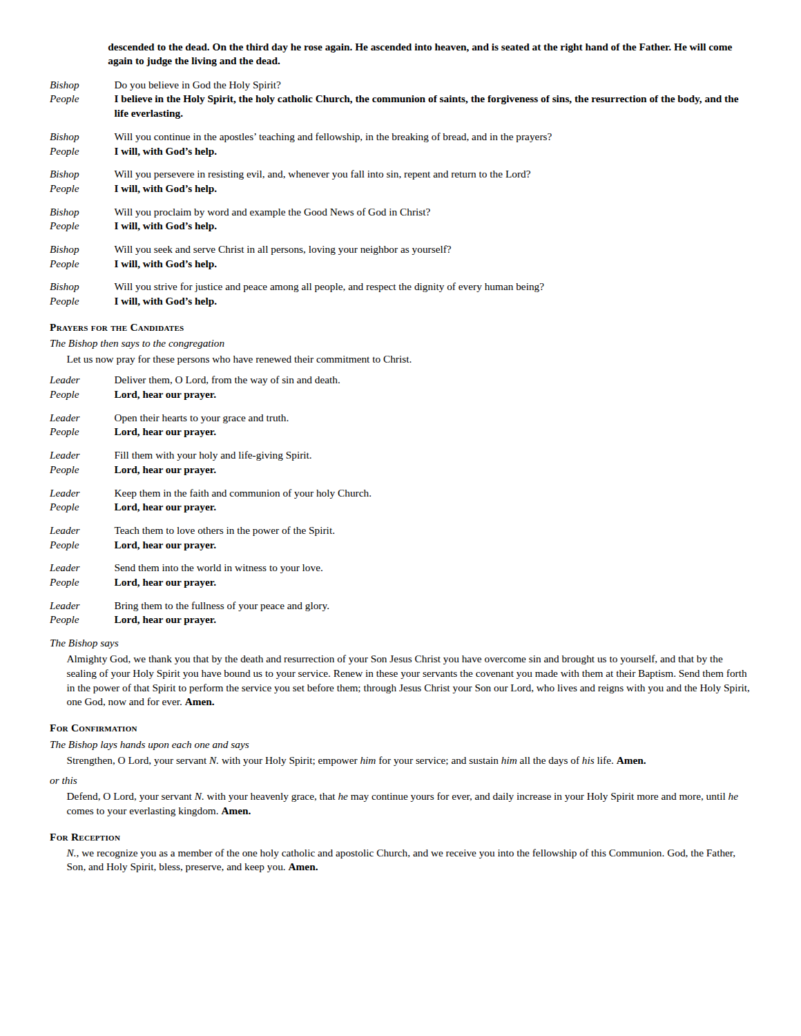descended to the dead. On the third day he rose again. He ascended into heaven, and is seated at the right hand of the Father. He will come again to judge the living and the dead.
Bishop
Do you believe in God the Holy Spirit?
People
I believe in the Holy Spirit, the holy catholic Church, the communion of saints, the forgiveness of sins, the resurrection of the body, and the life everlasting.
Bishop
Will you continue in the apostles’ teaching and fellowship, in the breaking of bread, and in the prayers?
People
I will, with God’s help.
Bishop
Will you persevere in resisting evil, and, whenever you fall into sin, repent and return to the Lord?
People
I will, with God’s help.
Bishop
Will you proclaim by word and example the Good News of God in Christ?
People
I will, with God’s help.
Bishop
Will you seek and serve Christ in all persons, loving your neighbor as yourself?
People
I will, with God’s help.
Bishop
Will you strive for justice and peace among all people, and respect the dignity of every human being?
People
I will, with God’s help.
Prayers for the Candidates
The Bishop then says to the congregation
Let us now pray for these persons who have renewed their commitment to Christ.
Leader
Deliver them, O Lord, from the way of sin and death.
People
Lord, hear our prayer.
Leader
Open their hearts to your grace and truth.
People
Lord, hear our prayer.
Leader
Fill them with your holy and life-giving Spirit.
People
Lord, hear our prayer.
Leader
Keep them in the faith and communion of your holy Church.
People
Lord, hear our prayer.
Leader
Teach them to love others in the power of the Spirit.
People
Lord, hear our prayer.
Leader
Send them into the world in witness to your love.
People
Lord, hear our prayer.
Leader
Bring them to the fullness of your peace and glory.
People
Lord, hear our prayer.
The Bishop says
Almighty God, we thank you that by the death and resurrection of your Son Jesus Christ you have overcome sin and brought us to yourself, and that by the sealing of your Holy Spirit you have bound us to your service. Renew in these your servants the covenant you made with them at their Baptism. Send them forth in the power of that Spirit to perform the service you set before them; through Jesus Christ your Son our Lord, who lives and reigns with you and the Holy Spirit, one God, now and for ever. Amen.
For Confirmation
The Bishop lays hands upon each one and says
Strengthen, O Lord, your servant N. with your Holy Spirit; empower him for your service; and sustain him all the days of his life. Amen.
or this
Defend, O Lord, your servant N. with your heavenly grace, that he may continue yours for ever, and daily increase in your Holy Spirit more and more, until he comes to your everlasting kingdom. Amen.
For Reception
N., we recognize you as a member of the one holy catholic and apostolic Church, and we receive you into the fellowship of this Communion. God, the Father, Son, and Holy Spirit, bless, preserve, and keep you. Amen.